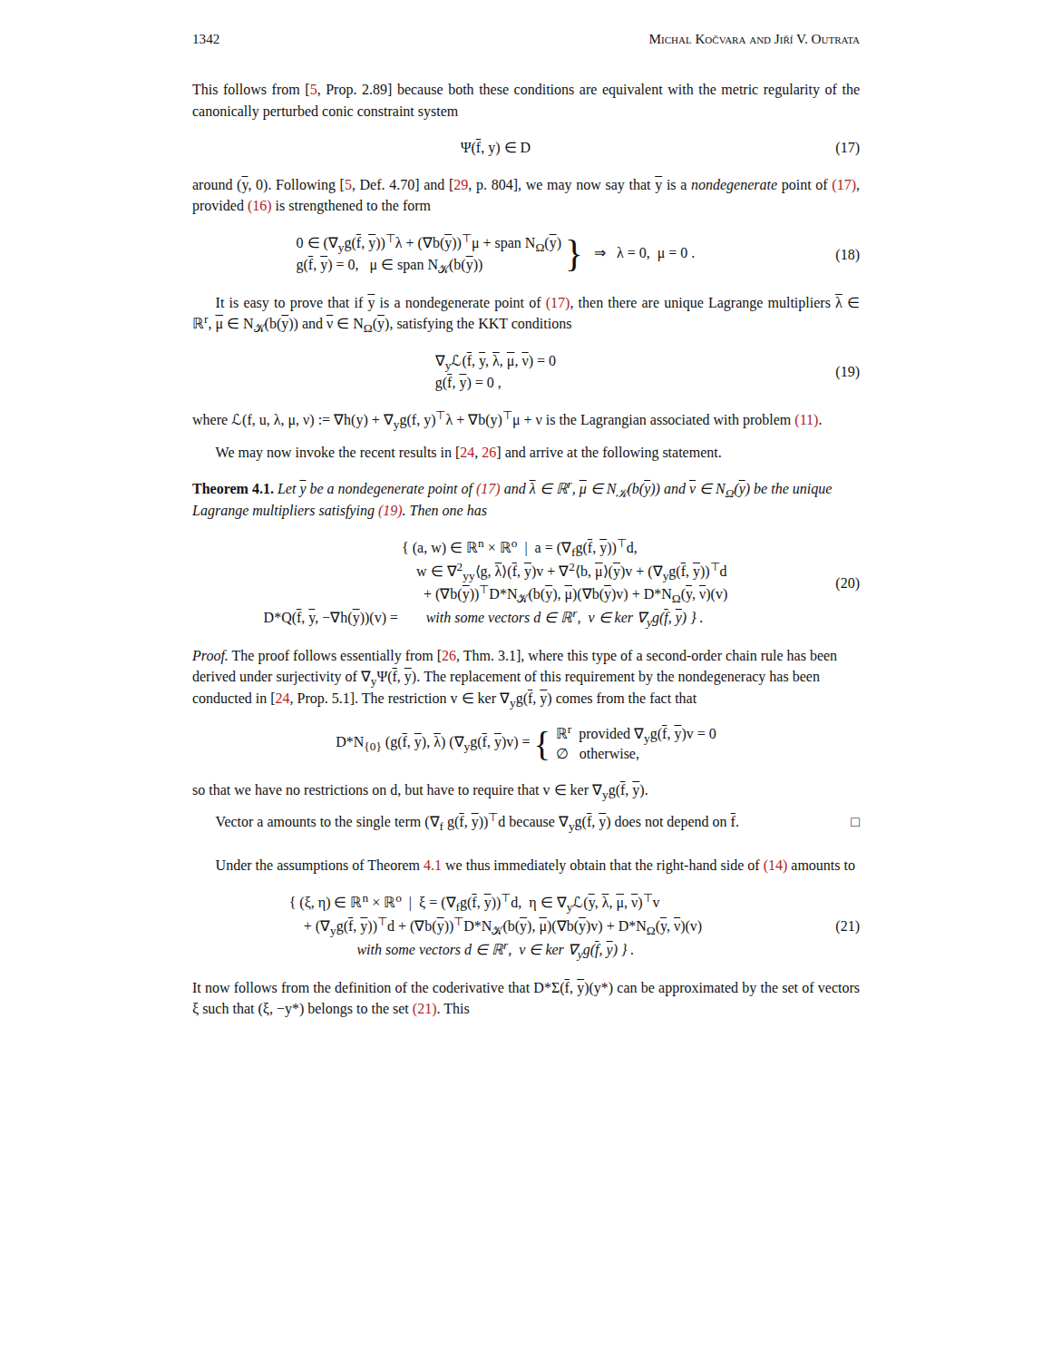1342 Michal Kočvara and Jiří V. Outrata
This follows from [5, Prop. 2.89] because both these conditions are equivalent with the metric regularity of the canonically perturbed conic constraint system
Ψ(f, y) ∈ D (17)
around (y, 0). Following [5, Def. 4.70] and [29, p. 804], we may now say that y is a nondegenerate point of (17), provided (16) is strengthened to the form
0 ∈ (∇yg(f, y))⊤λ + (∇b(y))⊤μ + span NΩ(y)
g(f, y) = 0, μ ∈ span N𝒦(b(y))
} ⇒ λ = 0, μ = 0 . (18)
It is easy to prove that if y is a nondegenerate point of (17), then there are unique Lagrange multipliers λ ∈ ℝr, μ ∈ N𝒦(b(y)) and ν ∈ NΩ(y), satisfying the KKT conditions
∇yℒ(f, y, λ, μ, ν) = 0
g(f, y) = 0 ,
(19)
where ℒ(f, u, λ, μ, ν) := ∇h(y) + ∇yg(f, y)⊤λ + ∇b(y)⊤μ + ν is the Lagrangian associated with problem (11).
We may now invoke the recent results in [24, 26] and arrive at the following statement.
Theorem 4.1. Let y be a nondegenerate point of (17) and λ ∈ ℝr, μ ∈ N𝒦(b(y)) and ν ∈ NΩ(y) be the unique Lagrange multipliers satisfying (19). Then one has
D*Q(f, y, −∇h(y))(v) =
{ (a, w) ∈ ℝn × ℝo | a = (∇fg(f, y))⊤d,
w ∈ ∇2yy⟨g, λ⟩(f, y)v + ∇2⟨b, μ⟩(y)v + (∇yg(f, y))⊤d
+ (∇b(y))⊤D*N𝒦(b(y), μ)(∇b(y)v) + D*NΩ(y, ν)(v)
with some vectors d ∈ ℝr, v ∈ ker ∇yg(f, y) } .
(20)
Proof. The proof follows essentially from [26, Thm. 3.1], where this type of a second-order chain rule has been derived under surjectivity of ∇yΨ(f, y). The replacement of this requirement by the nondegeneracy has been conducted in [24, Prop. 5.1]. The restriction v ∈ ker ∇yg(f, y) comes from the fact that
D*N{0} (g(f, y), λ) (∇yg(f, y)v) = {
ℝr provided ∇yg(f, y)v = 0
∅ otherwise,
so that we have no restrictions on d, but have to require that v ∈ ker ∇yg(f, y).
Vector a amounts to the single term (∇f g(f, y))⊤d because ∇yg(f, y) does not depend on f. □
Under the assumptions of Theorem 4.1 we thus immediately obtain that the right-hand side of (14) amounts to
{ (ξ, η) ∈ ℝn × ℝo | ξ = (∇fg(f, y))⊤d, η ∈ ∇yℒ(y, λ, μ, ν)⊤v
+ (∇yg(f, y))⊤d + (∇b(y))⊤D*N𝒦(b(y), μ)(∇b(y)v) + D*NΩ(y, ν)(v)
with some vectors d ∈ ℝr, v ∈ ker ∇yg(f, y) } .
(21)
It now follows from the definition of the coderivative that D*Σ(f, y)(y*) can be approximated by the set of vectors ξ such that (ξ, −y*) belongs to the set (21). This